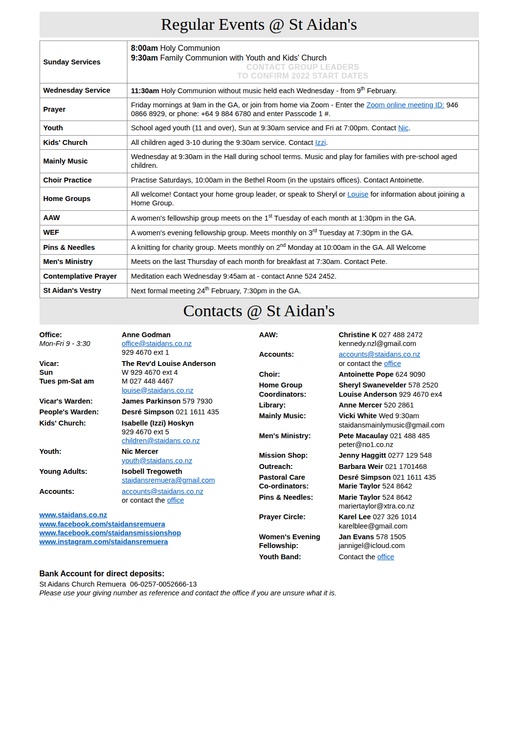Regular Events @ St Aidan's
| Sunday Services | 8:00am Holy Communion 9:30am Family Communion with Youth and Kids' Church CONTACT GROUP LEADERS TO CONFIRM 2022 START DATES |
| Wednesday Service | 11:30am Holy Communion without music held each Wednesday - from 9 th February. |
| Prayer | Friday mornings at 9am in the GA, or join from home via Zoom - Enter the Zoom online meeting ID: 946 0866 8929, or phone: +64 9 884 6780 and enter Passcode 1 #. |
| Youth | School aged youth (11 and over), Sun at 9:30am service and Fri at 7:00pm. Contact Nic . |
| Kids' Church | All children aged 3-10 during the 9:30am service. Contact Izzi . |
| Mainly Music | Wednesday at 9:30am in the Hall during school terms. Music and play for families with pre-school aged children. |
| Choir Practice | Practise Saturdays, 10:00am in the Bethel Room (in the upstairs offices). Contact Antoinette. |
| Home Groups | All welcome! Contact your home group leader, or speak to Sheryl or Louise for information about joining a Home Group. |
| AAW | A women's fellowship group meets on the 1 st Tuesday of each month at 1:30pm in the GA. |
| WEF | A women's evening fellowship group. Meets monthly on 3 rd Tuesday at 7:30pm in the GA. |
| Pins & Needles | A knitting for charity group. Meets monthly on 2 nd Monday at 10:00am in the GA. All Welcome |
| Men's Ministry | Meets on the last Thursday of each month for breakfast at 7:30am. Contact Pete. |
| Contemplative Prayer | Meditation each Wednesday 9:45am at - contact Anne 524 2452. |
| St Aidan's Vestry | Next formal meeting 24 th February, 7:30pm in the GA. |
Contacts @ St Aidan's
| / Office: Mon-Fri 9 - 3:30 / Anne Godman office@staidans.co.nz 929 4670 ext 1 / / Vicar: Sun Tues pm-Sat am / The Rev'd Louise Anderson W 929 4670 ext 4 M 027 448 4467 louise@staidans.co.nz / / Vicar's Warden: / James Parkinson 579 7930 / / People's Warden: / Desré Simpson 021 1611 435 / / Kids' Church: / Isabelle (Izzi) Hoskyn 929 4670 ext 5 children@staidans.co.nz / / Youth: / Nic Mercer youth@staidans.co.nz / / Young Adults: / Isobell Tregoweth staidansremuera@gmail.com / / Accounts: / accounts@staidans.co.nz or contact the office / www.staidans.co.nz www.facebook.com/staidansremuera www.facebook.com/staidansmissionshop www.instagram.com/staidansremuera | / AAW: / Christine K 027 488 2472 kennedy.nzl@gmail.com / / Accounts: / accounts@staidans.co.nz or contact the office / / Choir: / Antoinette Pope 624 9090 / / Home Group Coordinators: / Sheryl Swanevelder 578 2520 Louise Anderson 929 4670 ex4 / / Library: / Anne Mercer 520 2861 / / Mainly Music: / Vicki White Wed 9:30am staidansmainlymusic@gmail.com / / Men's Ministry: / Pete Macaulay 021 488 485 peter@no1.co.nz / / Mission Shop: / Jenny Haggitt 0277 129 548 / / Outreach: / Barbara Weir 021 1701468 / / Pastoral Care Co-ordinators: / Desré Simpson 021 1611 435 Marie Taylor 524 8642 / / Pins & Needles: / Marie Taylor 524 8642 mariertaylor@xtra.co.nz / / Prayer Circle: / Karel Lee 027 326 1014 karelblee@gmail.com / / Women's Evening Fellowship: / Jan Evans 578 1505 jannigel@icloud.com / / Youth Band: / Contact the office / |
Bank Account for direct deposits:
St Aidans Church Remuera 06-0257-0052666-13
Please use your giving number as reference and contact the office if you are unsure what it is.